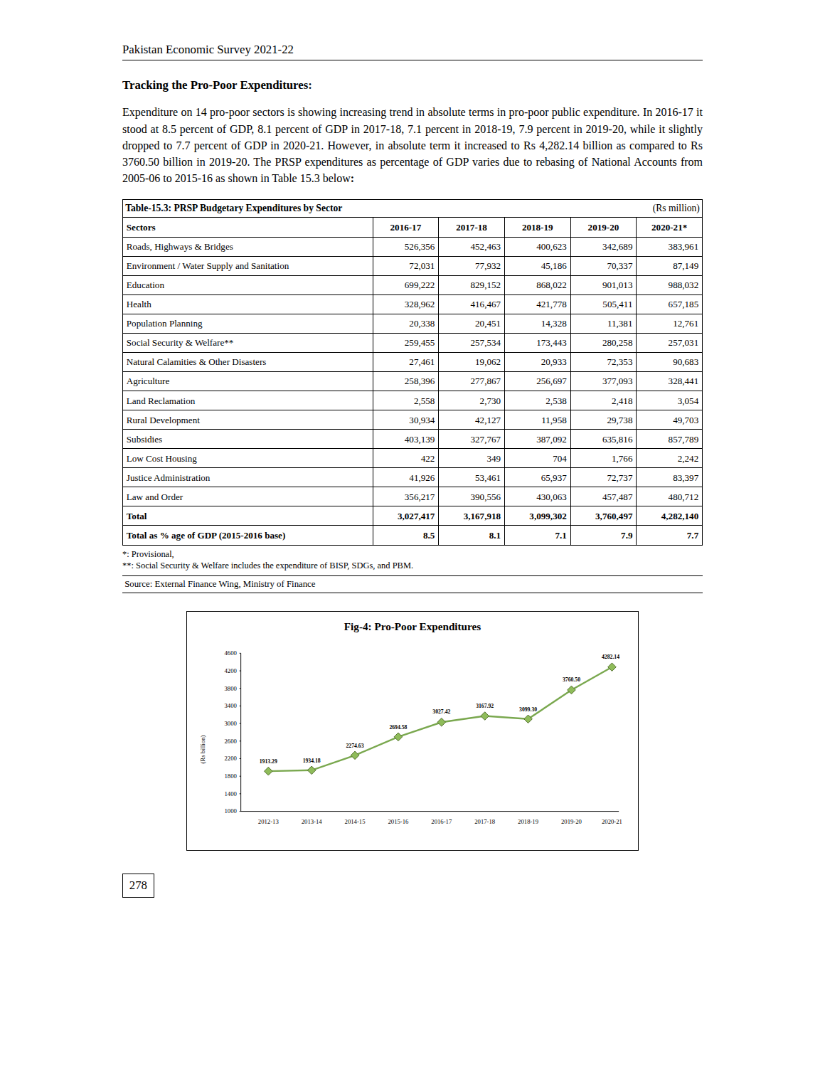Pakistan Economic Survey 2021-22
Tracking the Pro-Poor Expenditures:
Expenditure on 14 pro-poor sectors is showing increasing trend in absolute terms in pro-poor public expenditure. In 2016-17 it stood at 8.5 percent of GDP, 8.1 percent of GDP in 2017-18, 7.1 percent in 2018-19, 7.9 percent in 2019-20, while it slightly dropped to 7.7 percent of GDP in 2020-21. However, in absolute term it increased to Rs 4,282.14 billion as compared to Rs 3760.50 billion in 2019-20. The PRSP expenditures as percentage of GDP varies due to rebasing of National Accounts from 2005-06 to 2015-16 as shown in Table 15.3 below:
Table-15.3: PRSP Budgetary Expenditures by Sector (Rs million)
| Sectors | 2016-17 | 2017-18 | 2018-19 | 2019-20 | 2020-21* |
| --- | --- | --- | --- | --- | --- |
| Roads, Highways & Bridges | 526,356 | 452,463 | 400,623 | 342,689 | 383,961 |
| Environment / Water Supply and Sanitation | 72,031 | 77,932 | 45,186 | 70,337 | 87,149 |
| Education | 699,222 | 829,152 | 868,022 | 901,013 | 988,032 |
| Health | 328,962 | 416,467 | 421,778 | 505,411 | 657,185 |
| Population Planning | 20,338 | 20,451 | 14,328 | 11,381 | 12,761 |
| Social Security & Welfare** | 259,455 | 257,534 | 173,443 | 280,258 | 257,031 |
| Natural Calamities & Other Disasters | 27,461 | 19,062 | 20,933 | 72,353 | 90,683 |
| Agriculture | 258,396 | 277,867 | 256,697 | 377,093 | 328,441 |
| Land Reclamation | 2,558 | 2,730 | 2,538 | 2,418 | 3,054 |
| Rural Development | 30,934 | 42,127 | 11,958 | 29,738 | 49,703 |
| Subsidies | 403,139 | 327,767 | 387,092 | 635,816 | 857,789 |
| Low Cost Housing | 422 | 349 | 704 | 1,766 | 2,242 |
| Justice Administration | 41,926 | 53,461 | 65,937 | 72,737 | 83,397 |
| Law and Order | 356,217 | 390,556 | 430,063 | 457,487 | 480,712 |
| Total | 3,027,417 | 3,167,918 | 3,099,302 | 3,760,497 | 4,282,140 |
| Total as % age of GDP (2015-2016 base) | 8.5 | 8.1 | 7.1 | 7.9 | 7.7 |
*: Provisional,
**: Social Security & Welfare includes the expenditure of BISP, SDGs, and PBM.
Source: External Finance Wing, Ministry of Finance
Fig-4: Pro-Poor Expenditures
(Rs billion) 1000 1400 1800 2000 2200 2600 3000 3400 3800 4200 4600 (Rs billion) 1000 1400 1800 2200 2600 3000 3400 3800 4200 4600 1913.29 1934.18 2274.63 2694.58 3027.42 3167.92 3099.30 3760.50 4282.14 2012-13 2013-14 2014-15 2015-16 2016-17 2017-18 2018-19 2019-20 2020-21
278